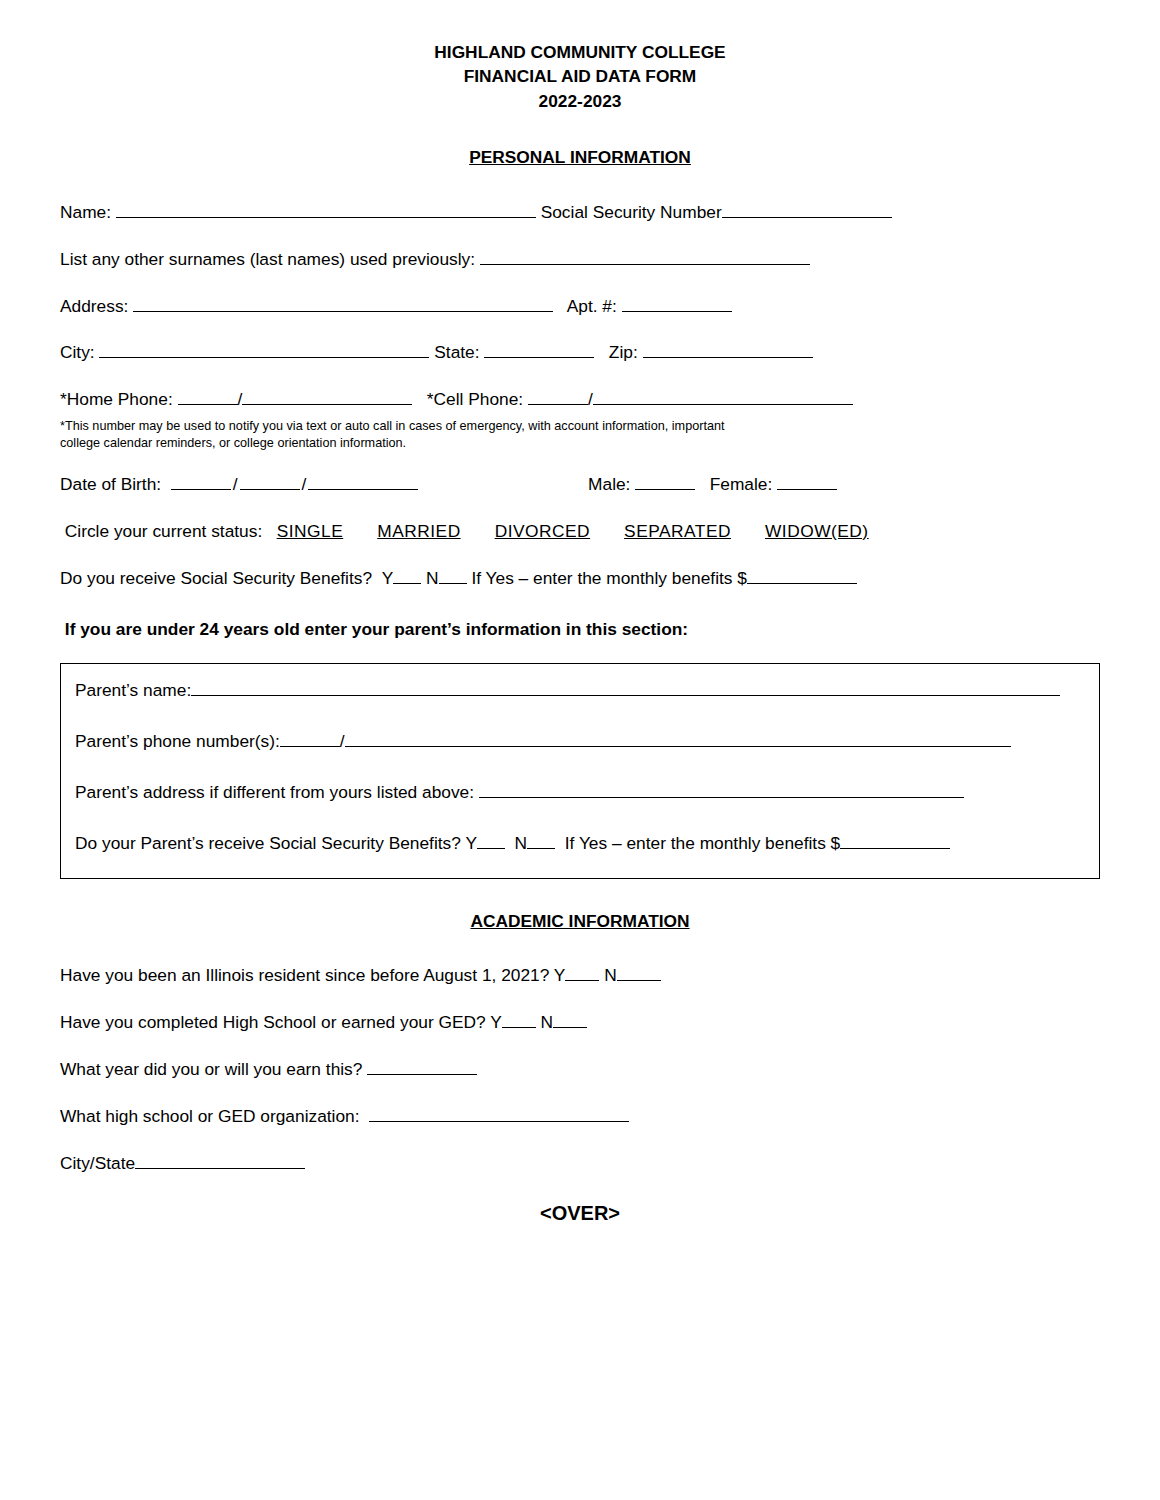HIGHLAND COMMUNITY COLLEGE
FINANCIAL AID DATA FORM
2022-2023
PERSONAL INFORMATION
Name: Social Security Number
List any other surnames (last names) used previously:
Address: Apt. #:
City: State: Zip:
*Home Phone: / *Cell Phone: /
*This number may be used to notify you via text or auto call in cases of emergency, with account information, important
college calendar reminders, or college orientation information.
Date of Birth: / / Male: Female:
Circle your current status: SINGLE MARRIED DIVORCED SEPARATED WIDOW(ED)
Do you receive Social Security Benefits? Y N If Yes – enter the monthly benefits $
If you are under 24 years old enter your parent’s information in this section:
Parent’s name:
Parent’s phone number(s): /
Parent’s address if different from yours listed above:
Do your Parent’s receive Social Security Benefits? Y N If Yes – enter the monthly benefits $
ACADEMIC INFORMATION
Have you been an Illinois resident since before August 1, 2021? Y N
Have you completed High School or earned your GED? Y N
What year did you or will you earn this?
What high school or GED organization:
City/State
<OVER>